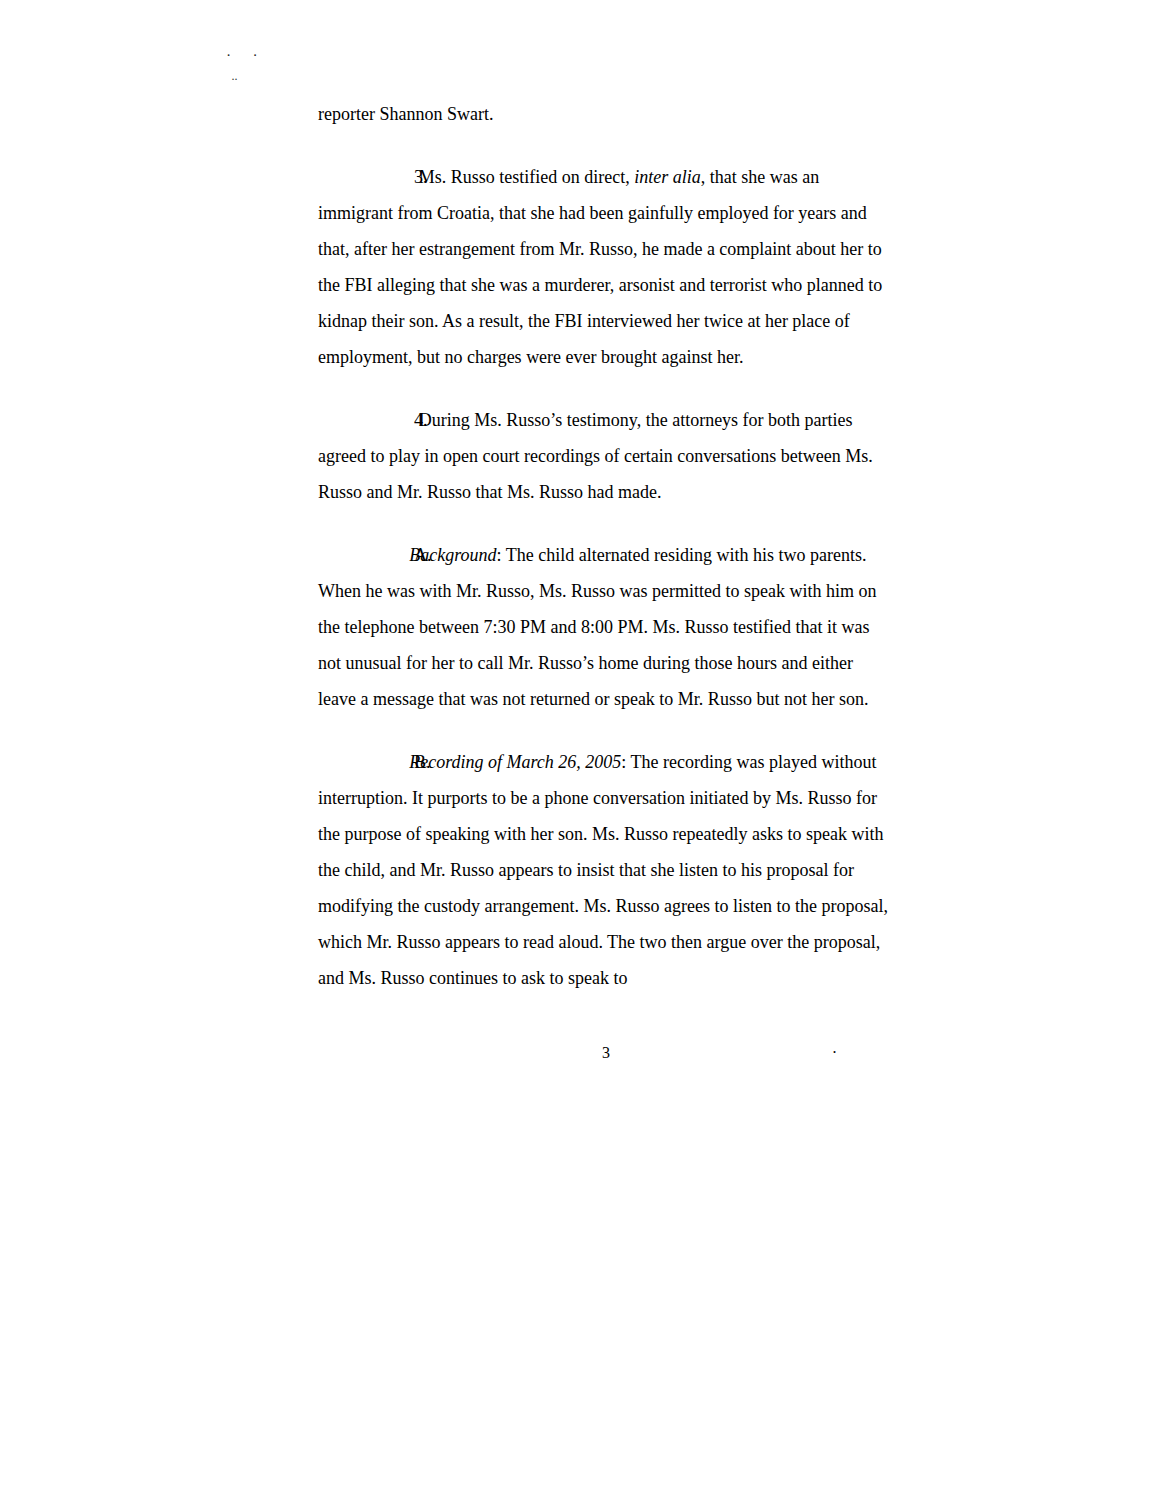. .
..
reporter Shannon Swart.
3. Ms. Russo testified on direct, inter alia, that she was an immigrant from Croatia, that she had been gainfully employed for years and that, after her estrangement from Mr. Russo, he made a complaint about her to the FBI alleging that she was a murderer, arsonist and terrorist who planned to kidnap their son. As a result, the FBI interviewed her twice at her place of employment, but no charges were ever brought against her.
4. During Ms. Russo’s testimony, the attorneys for both parties agreed to play in open court recordings of certain conversations between Ms. Russo and Mr. Russo that Ms. Russo had made.
A. Background: The child alternated residing with his two parents. When he was with Mr. Russo, Ms. Russo was permitted to speak with him on the telephone between 7:30 PM and 8:00 PM. Ms. Russo testified that it was not unusual for her to call Mr. Russo’s home during those hours and either leave a message that was not returned or speak to Mr. Russo but not her son.
B. Recording of March 26, 2005: The recording was played without interruption. It purports to be a phone conversation initiated by Ms. Russo for the purpose of speaking with her son. Ms. Russo repeatedly asks to speak with the child, and Mr. Russo appears to insist that she listen to his proposal for modifying the custody arrangement. Ms. Russo agrees to listen to the proposal, which Mr. Russo appears to read aloud. The two then argue over the proposal, and Ms. Russo continues to ask to speak to
3.